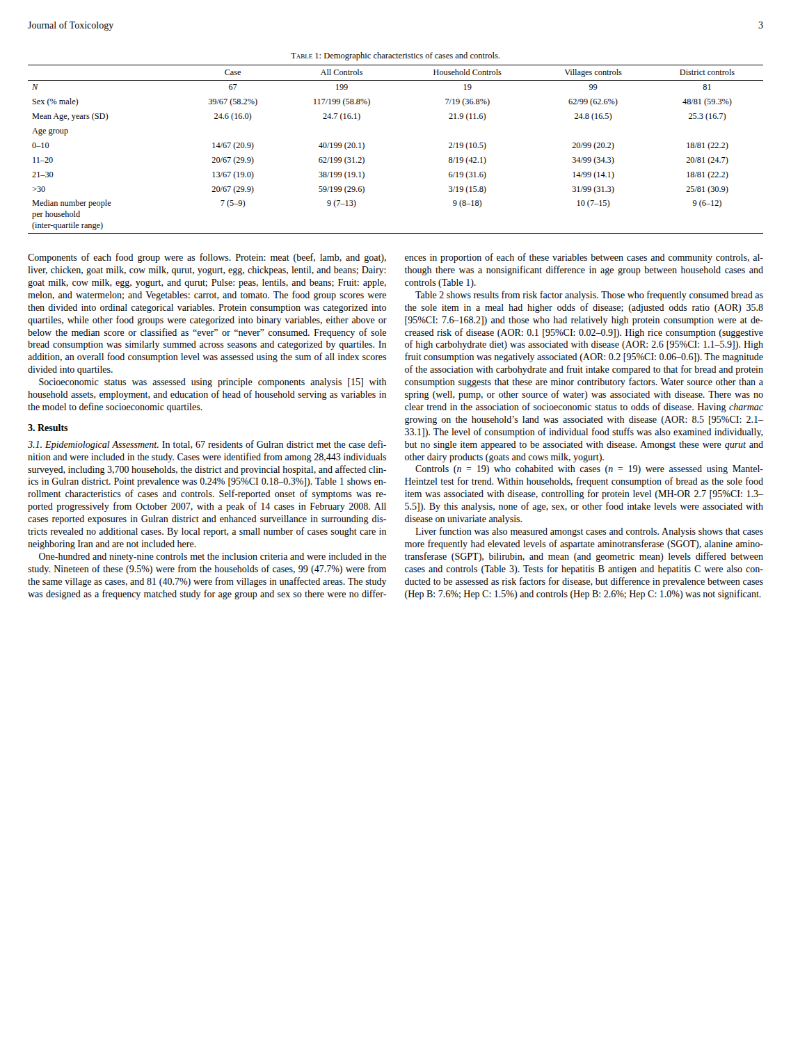Journal of Toxicology
3
Table 1: Demographic characteristics of cases and controls.
| | Case | All Controls | Household Controls | Villages controls | District controls |
| --- | --- | --- | --- | --- | --- |
| N | 67 | 199 | 19 | 99 | 81 |
| Sex (% male) | 39/67 (58.2%) | 117/199 (58.8%) | 7/19 (36.8%) | 62/99 (62.6%) | 48/81 (59.3%) |
| Mean Age, years (SD) | 24.6 (16.0) | 24.7 (16.1) | 21.9 (11.6) | 24.8 (16.5) | 25.3 (16.7) |
| Age group | | | | | |
| 0–10 | 14/67 (20.9) | 40/199 (20.1) | 2/19 (10.5) | 20/99 (20.2) | 18/81 (22.2) |
| 11–20 | 20/67 (29.9) | 62/199 (31.2) | 8/19 (42.1) | 34/99 (34.3) | 20/81 (24.7) |
| 21–30 | 13/67 (19.0) | 38/199 (19.1) | 6/19 (31.6) | 14/99 (14.1) | 18/81 (22.2) |
| >30 | 20/67 (29.9) | 59/199 (29.6) | 3/19 (15.8) | 31/99 (31.3) | 25/81 (30.9) |
| Median number people per household (inter-quartile range) | 7 (5–9) | 9 (7–13) | 9 (8–18) | 10 (7–15) | 9 (6–12) |
Components of each food group were as follows. Protein: meat (beef, lamb, and goat), liver, chicken, goat milk, cow milk, qurut, yogurt, egg, chickpeas, lentil, and beans; Dairy: goat milk, cow milk, egg, yogurt, and qurut; Pulse: peas, lentils, and beans; Fruit: apple, melon, and watermelon; and Vegetables: carrot, and tomato. The food group scores were then divided into ordinal categorical variables. Protein consumption was categorized into quartiles, while other food groups were categorized into binary variables, either above or below the median score or classified as “ever” or “never” consumed. Frequency of sole bread consumption was similarly summed across seasons and categorized by quartiles. In addition, an overall food consumption level was assessed using the sum of all index scores divided into quartiles.
Socioeconomic status was assessed using principle components analysis [15] with household assets, employment, and education of head of household serving as variables in the model to define socioeconomic quartiles.
3. Results
3.1. Epidemiological Assessment. In total, 67 residents of Gulran district met the case definition and were included in the study. Cases were identified from among 28,443 individuals surveyed, including 3,700 households, the district and provincial hospital, and affected clinics in Gulran district. Point prevalence was 0.24% [95%CI 0.18–0.3%]). Table 1 shows enrollment characteristics of cases and controls. Self-reported onset of symptoms was reported progressively from October 2007, with a peak of 14 cases in February 2008. All cases reported exposures in Gulran district and enhanced surveillance in surrounding districts revealed no additional cases. By local report, a small number of cases sought care in neighboring Iran and are not included here.
One-hundred and ninety-nine controls met the inclusion criteria and were included in the study. Nineteen of these (9.5%) were from the households of cases, 99 (47.7%) were from the same village as cases, and 81 (40.7%) were from villages in unaffected areas. The study was designed as a frequency matched study for age group and sex so there were no differences in proportion of each of these variables between cases and community controls, although there was a nonsignificant difference in age group between household cases and controls (Table 1).
Table 2 shows results from risk factor analysis. Those who frequently consumed bread as the sole item in a meal had higher odds of disease; (adjusted odds ratio (AOR) 35.8 [95%CI: 7.6–168.2]) and those who had relatively high protein consumption were at decreased risk of disease (AOR: 0.1 [95%CI: 0.02–0.9]). High rice consumption (suggestive of high carbohydrate diet) was associated with disease (AOR: 2.6 [95%CI: 1.1–5.9]). High fruit consumption was negatively associated (AOR: 0.2 [95%CI: 0.06–0.6]). The magnitude of the association with carbohydrate and fruit intake compared to that for bread and protein consumption suggests that these are minor contributory factors. Water source other than a spring (well, pump, or other source of water) was associated with disease. There was no clear trend in the association of socioeconomic status to odds of disease. Having charmac growing on the household’s land was associated with disease (AOR: 8.5 [95%CI: 2.1–33.1]). The level of consumption of individual food stuffs was also examined individually, but no single item appeared to be associated with disease. Amongst these were qurut and other dairy products (goats and cows milk, yogurt).
Controls (n = 19) who cohabited with cases (n = 19) were assessed using Mantel-Heintzel test for trend. Within households, frequent consumption of bread as the sole food item was associated with disease, controlling for protein level (MH-OR 2.7 [95%CI: 1.3–5.5]). By this analysis, none of age, sex, or other food intake levels were associated with disease on univariate analysis.
Liver function was also measured amongst cases and controls. Analysis shows that cases more frequently had elevated levels of aspartate aminotransferase (SGOT), alanine aminotransferase (SGPT), bilirubin, and mean (and geometric mean) levels differed between cases and controls (Table 3). Tests for hepatitis B antigen and hepatitis C were also conducted to be assessed as risk factors for disease, but difference in prevalence between cases (Hep B: 7.6%; Hep C: 1.5%) and controls (Hep B: 2.6%; Hep C: 1.0%) was not significant.